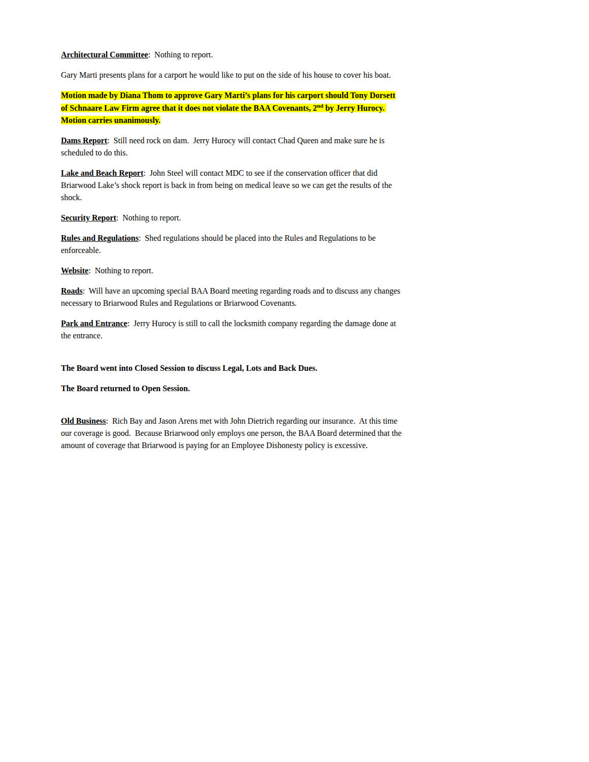Architectural Committee: Nothing to report.
Gary Marti presents plans for a carport he would like to put on the side of his house to cover his boat.
Motion made by Diana Thom to approve Gary Marti’s plans for his carport should Tony Dorsett of Schnaare Law Firm agree that it does not violate the BAA Covenants, 2nd by Jerry Hurocy. Motion carries unanimously.
Dams Report: Still need rock on dam. Jerry Hurocy will contact Chad Queen and make sure he is scheduled to do this.
Lake and Beach Report: John Steel will contact MDC to see if the conservation officer that did Briarwood Lake’s shock report is back in from being on medical leave so we can get the results of the shock.
Security Report: Nothing to report.
Rules and Regulations: Shed regulations should be placed into the Rules and Regulations to be enforceable.
Website: Nothing to report.
Roads: Will have an upcoming special BAA Board meeting regarding roads and to discuss any changes necessary to Briarwood Rules and Regulations or Briarwood Covenants.
Park and Entrance: Jerry Hurocy is still to call the locksmith company regarding the damage done at the entrance.
The Board went into Closed Session to discuss Legal, Lots and Back Dues.
The Board returned to Open Session.
Old Business: Rich Bay and Jason Arens met with John Dietrich regarding our insurance. At this time our coverage is good. Because Briarwood only employs one person, the BAA Board determined that the amount of coverage that Briarwood is paying for an Employee Dishonesty policy is excessive.